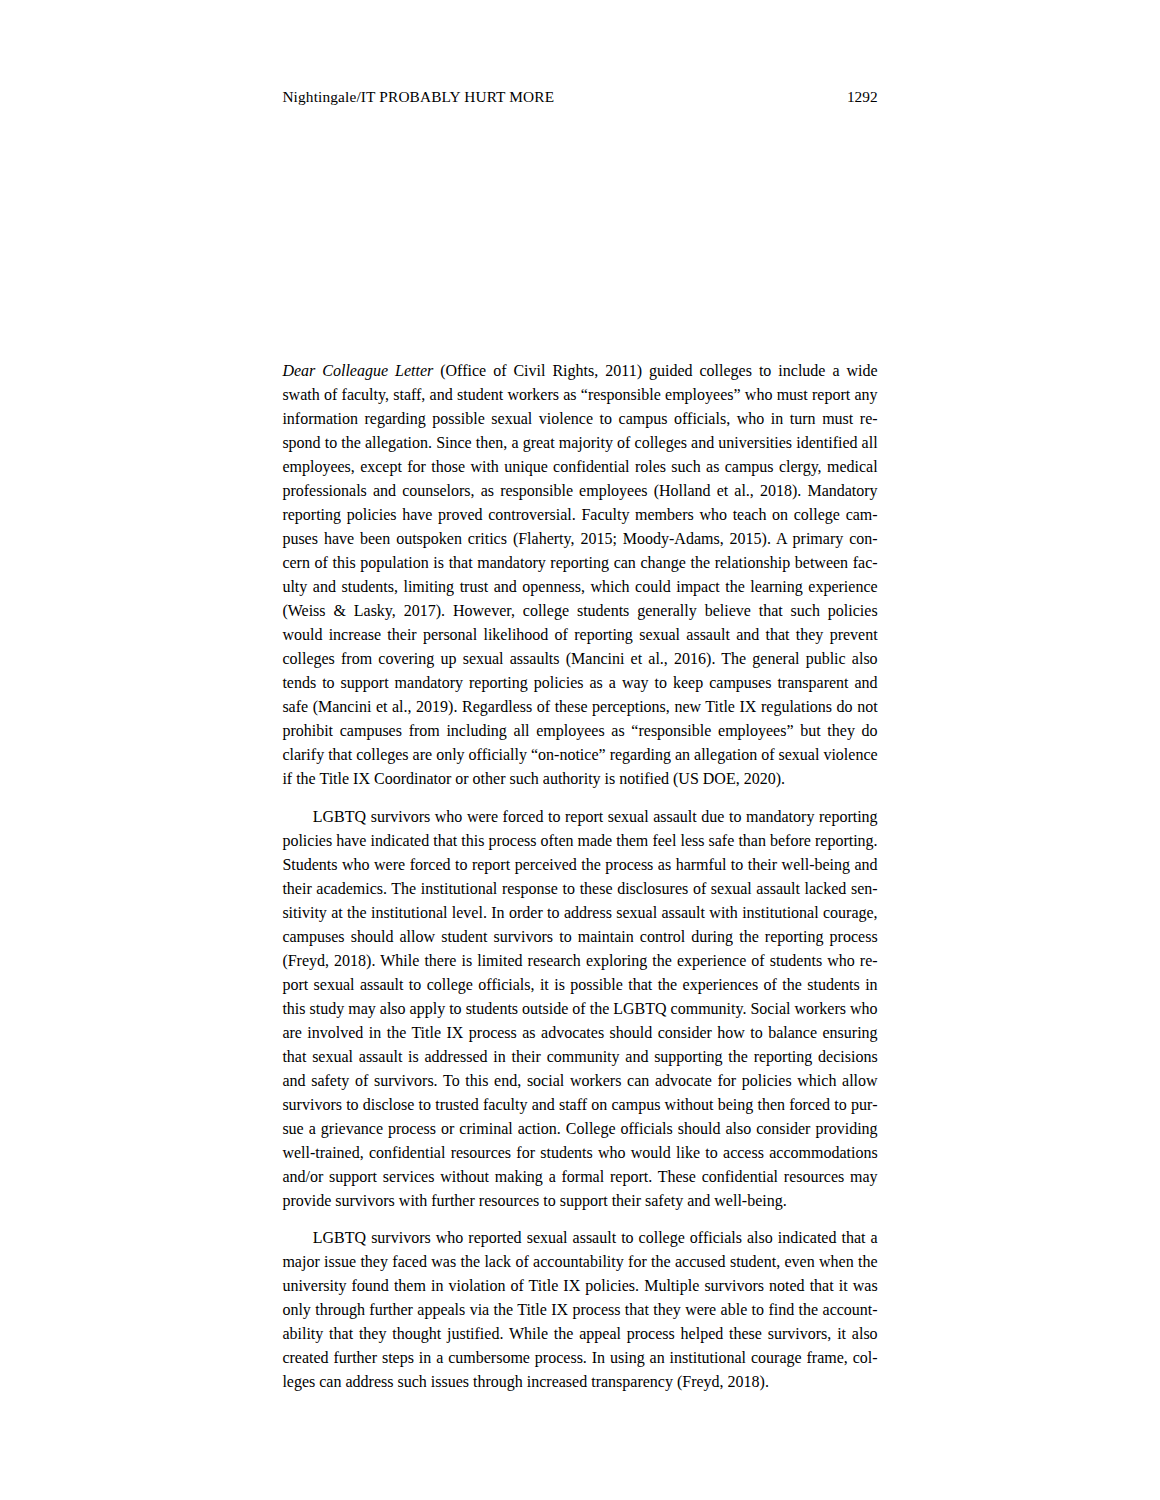Nightingale/IT PROBABLY HURT MORE 1292
Dear Colleague Letter (Office of Civil Rights, 2011) guided colleges to include a wide swath of faculty, staff, and student workers as “responsible employees” who must report any information regarding possible sexual violence to campus officials, who in turn must respond to the allegation. Since then, a great majority of colleges and universities identified all employees, except for those with unique confidential roles such as campus clergy, medical professionals and counselors, as responsible employees (Holland et al., 2018). Mandatory reporting policies have proved controversial. Faculty members who teach on college campuses have been outspoken critics (Flaherty, 2015; Moody-Adams, 2015). A primary concern of this population is that mandatory reporting can change the relationship between faculty and students, limiting trust and openness, which could impact the learning experience (Weiss & Lasky, 2017). However, college students generally believe that such policies would increase their personal likelihood of reporting sexual assault and that they prevent colleges from covering up sexual assaults (Mancini et al., 2016). The general public also tends to support mandatory reporting policies as a way to keep campuses transparent and safe (Mancini et al., 2019). Regardless of these perceptions, new Title IX regulations do not prohibit campuses from including all employees as “responsible employees” but they do clarify that colleges are only officially “on-notice” regarding an allegation of sexual violence if the Title IX Coordinator or other such authority is notified (US DOE, 2020).
LGBTQ survivors who were forced to report sexual assault due to mandatory reporting policies have indicated that this process often made them feel less safe than before reporting. Students who were forced to report perceived the process as harmful to their well-being and their academics. The institutional response to these disclosures of sexual assault lacked sensitivity at the institutional level. In order to address sexual assault with institutional courage, campuses should allow student survivors to maintain control during the reporting process (Freyd, 2018). While there is limited research exploring the experience of students who report sexual assault to college officials, it is possible that the experiences of the students in this study may also apply to students outside of the LGBTQ community. Social workers who are involved in the Title IX process as advocates should consider how to balance ensuring that sexual assault is addressed in their community and supporting the reporting decisions and safety of survivors. To this end, social workers can advocate for policies which allow survivors to disclose to trusted faculty and staff on campus without being then forced to pursue a grievance process or criminal action. College officials should also consider providing well-trained, confidential resources for students who would like to access accommodations and/or support services without making a formal report. These confidential resources may provide survivors with further resources to support their safety and well-being.
LGBTQ survivors who reported sexual assault to college officials also indicated that a major issue they faced was the lack of accountability for the accused student, even when the university found them in violation of Title IX policies. Multiple survivors noted that it was only through further appeals via the Title IX process that they were able to find the accountability that they thought justified. While the appeal process helped these survivors, it also created further steps in a cumbersome process. In using an institutional courage frame, colleges can address such issues through increased transparency (Freyd, 2018).